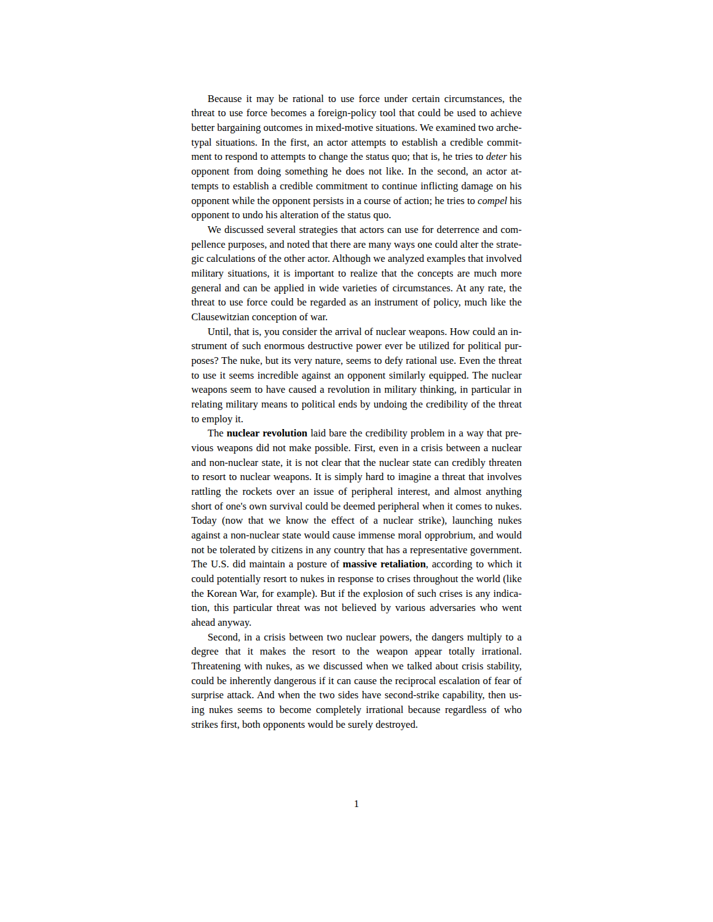Because it may be rational to use force under certain circumstances, the threat to use force becomes a foreign-policy tool that could be used to achieve better bargaining outcomes in mixed-motive situations. We examined two archetypal situations. In the first, an actor attempts to establish a credible commitment to respond to attempts to change the status quo; that is, he tries to deter his opponent from doing something he does not like. In the second, an actor attempts to establish a credible commitment to continue inflicting damage on his opponent while the opponent persists in a course of action; he tries to compel his opponent to undo his alteration of the status quo.
We discussed several strategies that actors can use for deterrence and compellence purposes, and noted that there are many ways one could alter the strategic calculations of the other actor. Although we analyzed examples that involved military situations, it is important to realize that the concepts are much more general and can be applied in wide varieties of circumstances. At any rate, the threat to use force could be regarded as an instrument of policy, much like the Clausewitzian conception of war.
Until, that is, you consider the arrival of nuclear weapons. How could an instrument of such enormous destructive power ever be utilized for political purposes? The nuke, but its very nature, seems to defy rational use. Even the threat to use it seems incredible against an opponent similarly equipped. The nuclear weapons seem to have caused a revolution in military thinking, in particular in relating military means to political ends by undoing the credibility of the threat to employ it.
The nuclear revolution laid bare the credibility problem in a way that previous weapons did not make possible. First, even in a crisis between a nuclear and non-nuclear state, it is not clear that the nuclear state can credibly threaten to resort to nuclear weapons. It is simply hard to imagine a threat that involves rattling the rockets over an issue of peripheral interest, and almost anything short of one's own survival could be deemed peripheral when it comes to nukes. Today (now that we know the effect of a nuclear strike), launching nukes against a non-nuclear state would cause immense moral opprobrium, and would not be tolerated by citizens in any country that has a representative government. The U.S. did maintain a posture of massive retaliation, according to which it could potentially resort to nukes in response to crises throughout the world (like the Korean War, for example). But if the explosion of such crises is any indication, this particular threat was not believed by various adversaries who went ahead anyway.
Second, in a crisis between two nuclear powers, the dangers multiply to a degree that it makes the resort to the weapon appear totally irrational. Threatening with nukes, as we discussed when we talked about crisis stability, could be inherently dangerous if it can cause the reciprocal escalation of fear of surprise attack. And when the two sides have second-strike capability, then using nukes seems to become completely irrational because regardless of who strikes first, both opponents would be surely destroyed.
1